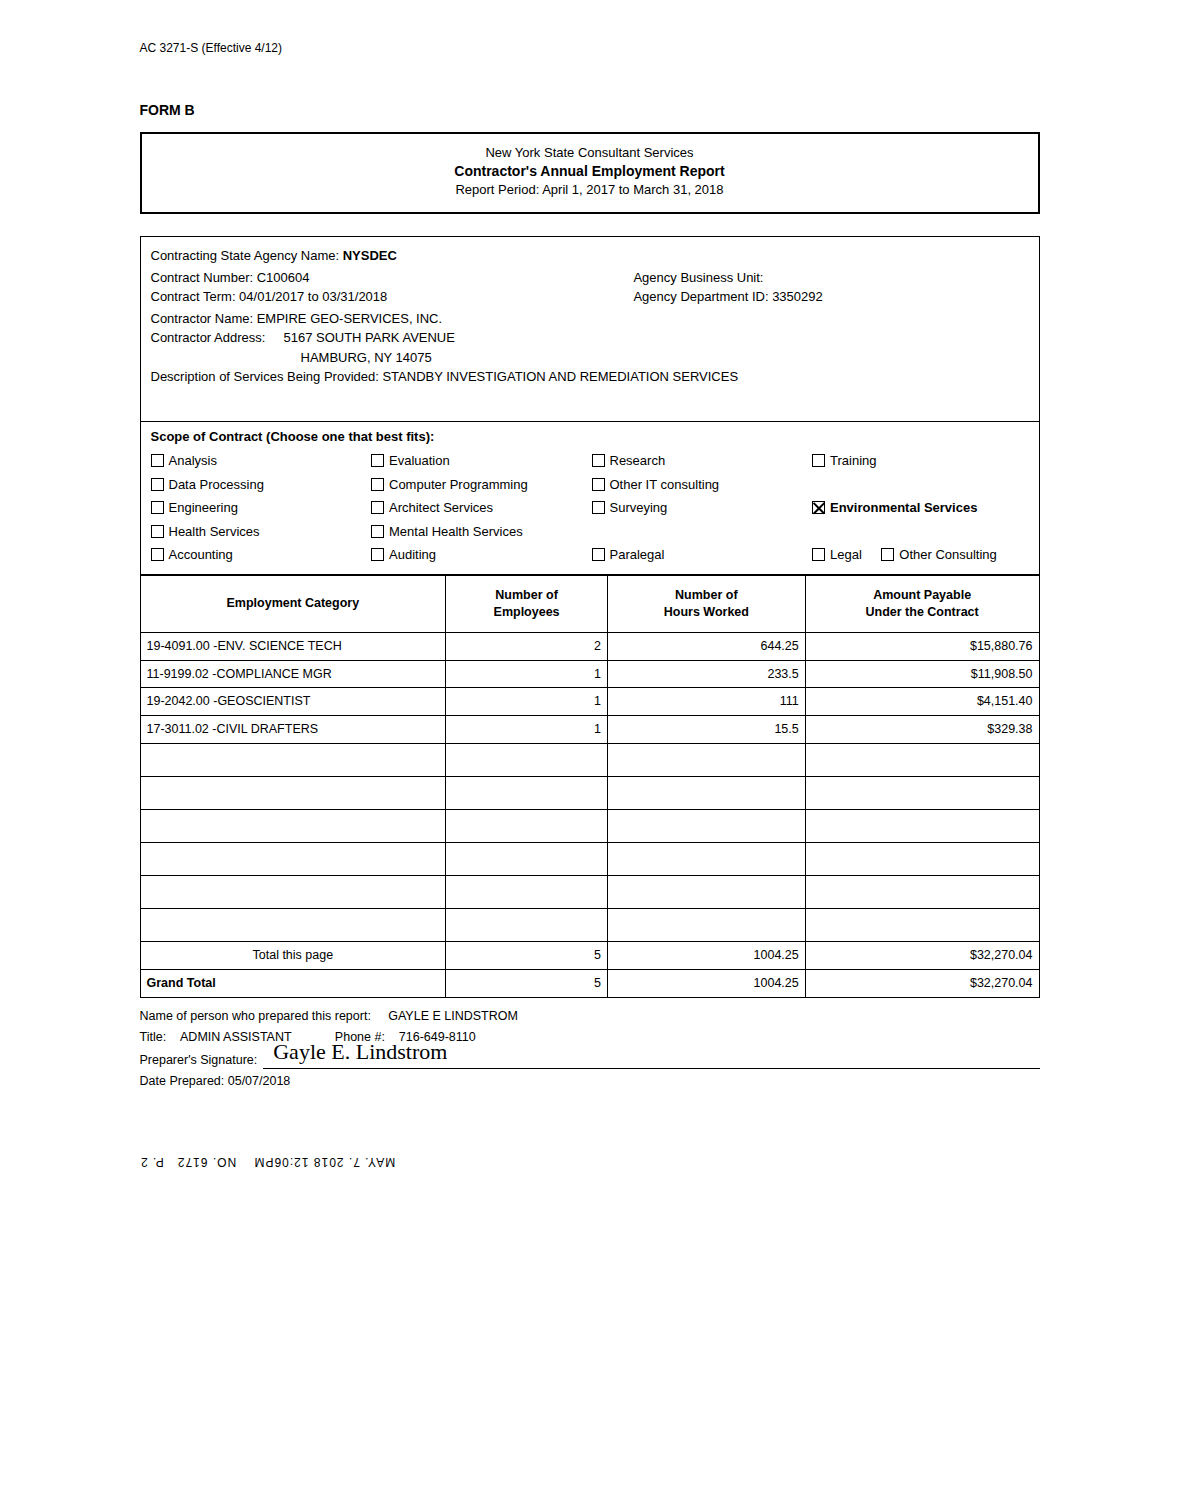AC 3271-S (Effective 4/12)
FORM B
New York State Consultant Services
Contractor's Annual Employment Report
Report Period: April 1, 2017 to March 31, 2018
Contracting State Agency Name: NYSDEC
Contract Number: C100604
Contract Term: 04/01/2017 to 03/31/2018
Agency Business Unit:
Agency Department ID: 3350292
Contractor Name: EMPIRE GEO-SERVICES, INC.
Contractor Address: 5167 SOUTH PARK AVENUE
HAMBURG, NY 14075
Description of Services Being Provided: STANDBY INVESTIGATION AND REMEDIATION SERVICES
Scope of Contract (Choose one that best fits):
Analysis
Evaluation
Research
Training
Data Processing
Computer Programming
Other IT consulting
Engineering
Architect Services
Surveying
Environmental Services
Health Services
Mental Health Services
Accounting
Auditing
Paralegal
Legal Other Consulting
| Employment Category | Number of Employees | Number of Hours Worked | Amount Payable Under the Contract |
| --- | --- | --- | --- |
| 19-4091.00 -ENV. SCIENCE TECH | 2 | 644.25 | $15,880.76 |
| 11-9199.02 -COMPLIANCE MGR | 1 | 233.5 | $11,908.50 |
| 19-2042.00 -GEOSCIENTIST | 1 | 111 | $4,151.40 |
| 17-3011.02 -CIVIL DRAFTERS | 1 | 15.5 | $329.38 |
| Total this page | 5 | 1004.25 | $32,270.04 |
| Grand Total | 5 | 1004.25 | $32,270.04 |
Name of person who prepared this report: GAYLE E LINDSTROM
Title: ADMIN ASSISTANT Phone #: 716-649-8110
Preparer's Signature: Gayle E. Lindstrom
Date Prepared: 05/07/2018
MAY. 7. 2018 12:06PM NO. 6172 P. 2